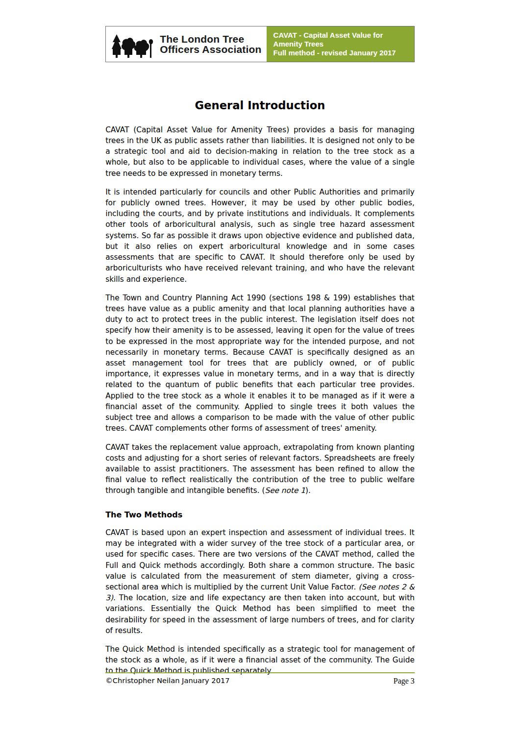The London Tree Officers Association
CAVAT - Capital Asset Value for Amenity Trees Full method - revised January 2017
General Introduction
CAVAT (Capital Asset Value for Amenity Trees) provides a basis for managing trees in the UK as public assets rather than liabilities. It is designed not only to be a strategic tool and aid to decision-making in relation to the tree stock as a whole, but also to be applicable to individual cases, where the value of a single tree needs to be expressed in monetary terms.
It is intended particularly for councils and other Public Authorities and primarily for publicly owned trees. However, it may be used by other public bodies, including the courts, and by private institutions and individuals. It complements other tools of arboricultural analysis, such as single tree hazard assessment systems. So far as possible it draws upon objective evidence and published data, but it also relies on expert arboricultural knowledge and in some cases assessments that are specific to CAVAT. It should therefore only be used by arboriculturists who have received relevant training, and who have the relevant skills and experience.
The Town and Country Planning Act 1990 (sections 198 & 199) establishes that trees have value as a public amenity and that local planning authorities have a duty to act to protect trees in the public interest. The legislation itself does not specify how their amenity is to be assessed, leaving it open for the value of trees to be expressed in the most appropriate way for the intended purpose, and not necessarily in monetary terms. Because CAVAT is specifically designed as an asset management tool for trees that are publicly owned, or of public importance, it expresses value in monetary terms, and in a way that is directly related to the quantum of public benefits that each particular tree provides. Applied to the tree stock as a whole it enables it to be managed as if it were a financial asset of the community. Applied to single trees it both values the subject tree and allows a comparison to be made with the value of other public trees. CAVAT complements other forms of assessment of trees' amenity.
CAVAT takes the replacement value approach, extrapolating from known planting costs and adjusting for a short series of relevant factors. Spreadsheets are freely available to assist practitioners. The assessment has been refined to allow the final value to reflect realistically the contribution of the tree to public welfare through tangible and intangible benefits. (See note 1).
The Two Methods
CAVAT is based upon an expert inspection and assessment of individual trees. It may be integrated with a wider survey of the tree stock of a particular area, or used for specific cases. There are two versions of the CAVAT method, called the Full and Quick methods accordingly. Both share a common structure. The basic value is calculated from the measurement of stem diameter, giving a cross-sectional area which is multiplied by the current Unit Value Factor. (See notes 2 & 3). The location, size and life expectancy are then taken into account, but with variations. Essentially the Quick Method has been simplified to meet the desirability for speed in the assessment of large numbers of trees, and for clarity of results.
The Quick Method is intended specifically as a strategic tool for management of the stock as a whole, as if it were a financial asset of the community. The Guide to the Quick Method is published separately.
©Christopher Neilan January 2017 Page 3